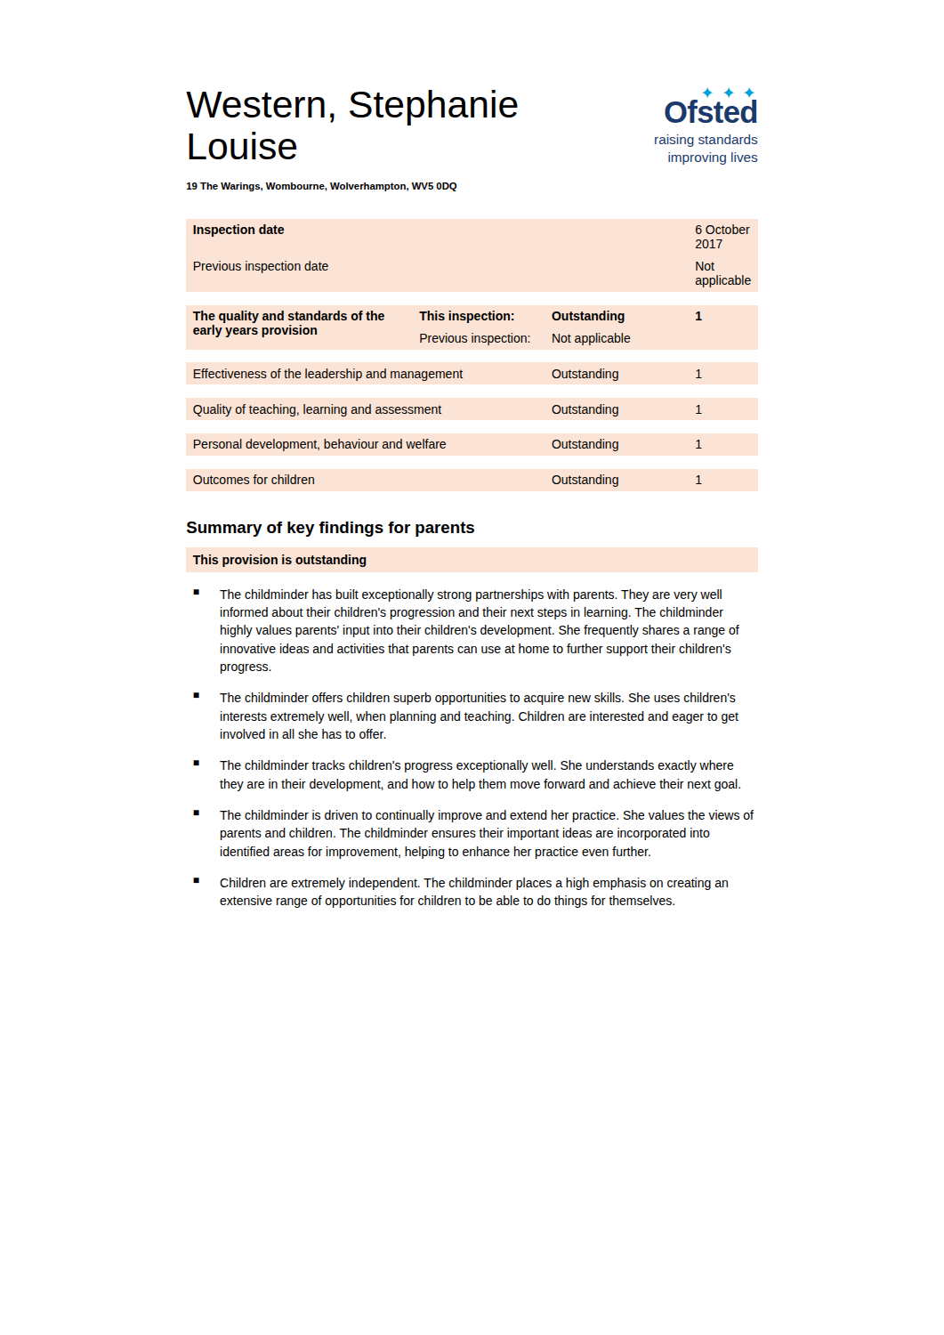Western, Stephanie Louise
19 The Warings, Wombourne, Wolverhampton, WV5 0DQ
✦ ✦ ✦
Ofsted
raising standards
improving lives
| Inspection date | | 6 October 2017 |
| Previous inspection date | | Not applicable |
| The quality and standards of the early years provision | This inspection: | Outstanding | 1 |
| Previous inspection: | Not applicable | |
| Effectiveness of the leadership and management | Outstanding | 1 |
| Quality of teaching, learning and assessment | Outstanding | 1 |
| Personal development, behaviour and welfare | Outstanding | 1 |
| Outcomes for children | Outstanding | 1 |
Summary of key findings for parents
This provision is outstanding
The childminder has built exceptionally strong partnerships with parents. They are very well informed about their children's progression and their next steps in learning. The childminder highly values parents' input into their children's development. She frequently shares a range of innovative ideas and activities that parents can use at home to further support their children's progress.
The childminder offers children superb opportunities to acquire new skills. She uses children's interests extremely well, when planning and teaching. Children are interested and eager to get involved in all she has to offer.
The childminder tracks children's progress exceptionally well. She understands exactly where they are in their development, and how to help them move forward and achieve their next goal.
The childminder is driven to continually improve and extend her practice. She values the views of parents and children. The childminder ensures their important ideas are incorporated into identified areas for improvement, helping to enhance her practice even further.
Children are extremely independent. The childminder places a high emphasis on creating an extensive range of opportunities for children to be able to do things for themselves.